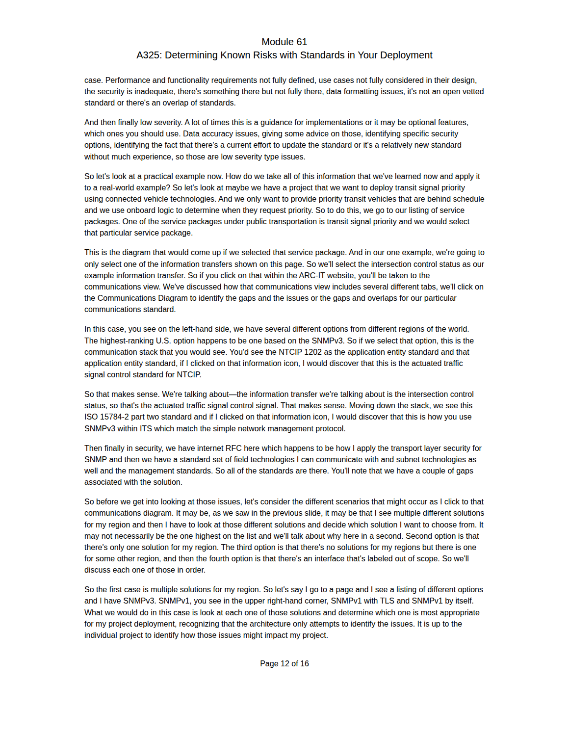Module 61
A325: Determining Known Risks with Standards in Your Deployment
case. Performance and functionality requirements not fully defined, use cases not fully considered in their design, the security is inadequate, there's something there but not fully there, data formatting issues, it's not an open vetted standard or there's an overlap of standards.
And then finally low severity. A lot of times this is a guidance for implementations or it may be optional features, which ones you should use. Data accuracy issues, giving some advice on those, identifying specific security options, identifying the fact that there's a current effort to update the standard or it's a relatively new standard without much experience, so those are low severity type issues.
So let's look at a practical example now. How do we take all of this information that we've learned now and apply it to a real-world example? So let's look at maybe we have a project that we want to deploy transit signal priority using connected vehicle technologies. And we only want to provide priority transit vehicles that are behind schedule and we use onboard logic to determine when they request priority. So to do this, we go to our listing of service packages. One of the service packages under public transportation is transit signal priority and we would select that particular service package.
This is the diagram that would come up if we selected that service package. And in our one example, we're going to only select one of the information transfers shown on this page. So we'll select the intersection control status as our example information transfer. So if you click on that within the ARC-IT website, you'll be taken to the communications view. We've discussed how that communications view includes several different tabs, we'll click on the Communications Diagram to identify the gaps and the issues or the gaps and overlaps for our particular communications standard.
In this case, you see on the left-hand side, we have several different options from different regions of the world. The highest-ranking U.S. option happens to be one based on the SNMPv3. So if we select that option, this is the communication stack that you would see. You'd see the NTCIP 1202 as the application entity standard and that application entity standard, if I clicked on that information icon, I would discover that this is the actuated traffic signal control standard for NTCIP.
So that makes sense. We're talking about—the information transfer we're talking about is the intersection control status, so that's the actuated traffic signal control signal. That makes sense. Moving down the stack, we see this ISO 15784-2 part two standard and if I clicked on that information icon, I would discover that this is how you use SNMPv3 within ITS which match the simple network management protocol.
Then finally in security, we have internet RFC here which happens to be how I apply the transport layer security for SNMP and then we have a standard set of field technologies I can communicate with and subnet technologies as well and the management standards. So all of the standards are there. You'll note that we have a couple of gaps associated with the solution.
So before we get into looking at those issues, let's consider the different scenarios that might occur as I click to that communications diagram. It may be, as we saw in the previous slide, it may be that I see multiple different solutions for my region and then I have to look at those different solutions and decide which solution I want to choose from. It may not necessarily be the one highest on the list and we'll talk about why here in a second. Second option is that there's only one solution for my region. The third option is that there's no solutions for my regions but there is one for some other region, and then the fourth option is that there's an interface that's labeled out of scope. So we'll discuss each one of those in order.
So the first case is multiple solutions for my region. So let's say I go to a page and I see a listing of different options and I have SNMPv3. SNMPv1, you see in the upper right-hand corner, SNMPv1 with TLS and SNMPv1 by itself. What we would do in this case is look at each one of those solutions and determine which one is most appropriate for my project deployment, recognizing that the architecture only attempts to identify the issues. It is up to the individual project to identify how those issues might impact my project.
Page 12 of 16